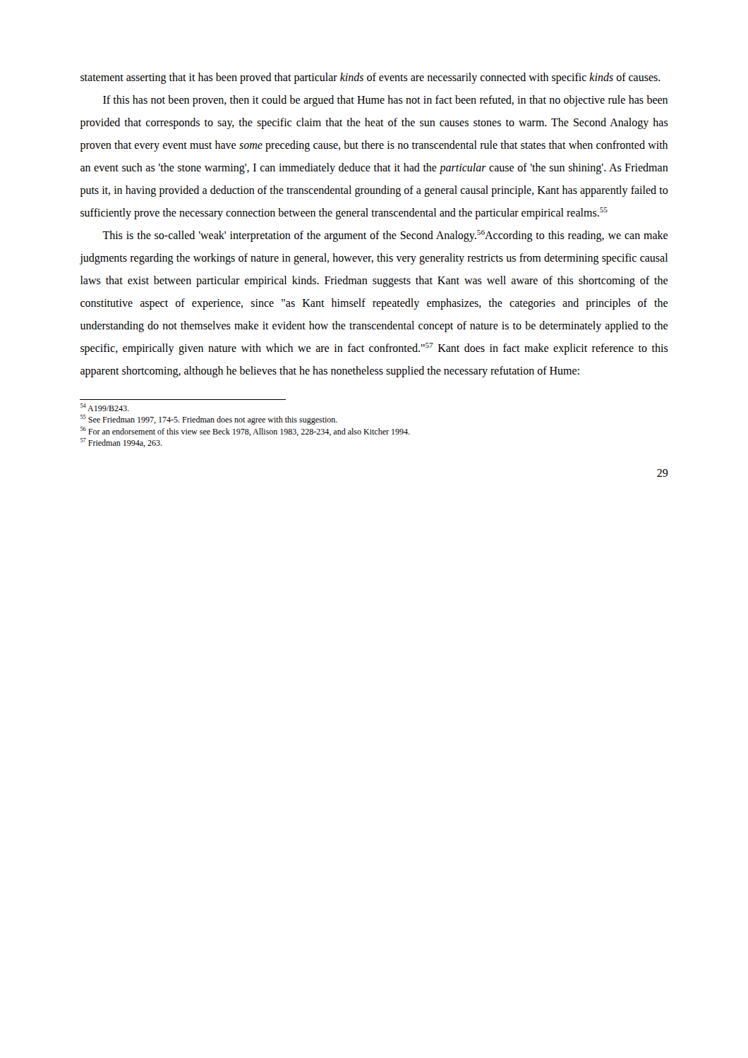statement asserting that it has been proved that particular kinds of events are necessarily connected with specific kinds of causes.
If this has not been proven, then it could be argued that Hume has not in fact been refuted, in that no objective rule has been provided that corresponds to say, the specific claim that the heat of the sun causes stones to warm. The Second Analogy has proven that every event must have some preceding cause, but there is no transcendental rule that states that when confronted with an event such as 'the stone warming', I can immediately deduce that it had the particular cause of 'the sun shining'. As Friedman puts it, in having provided a deduction of the transcendental grounding of a general causal principle, Kant has apparently failed to sufficiently prove the necessary connection between the general transcendental and the particular empirical realms.55
This is the so-called 'weak' interpretation of the argument of the Second Analogy.56According to this reading, we can make judgments regarding the workings of nature in general, however, this very generality restricts us from determining specific causal laws that exist between particular empirical kinds. Friedman suggests that Kant was well aware of this shortcoming of the constitutive aspect of experience, since "as Kant himself repeatedly emphasizes, the categories and principles of the understanding do not themselves make it evident how the transcendental concept of nature is to be determinately applied to the specific, empirically given nature with which we are in fact confronted."57 Kant does in fact make explicit reference to this apparent shortcoming, although he believes that he has nonetheless supplied the necessary refutation of Hume:
54 A199/B243.
55 See Friedman 1997, 174-5. Friedman does not agree with this suggestion.
56 For an endorsement of this view see Beck 1978, Allison 1983, 228-234, and also Kitcher 1994.
57 Friedman 1994a, 263.
29